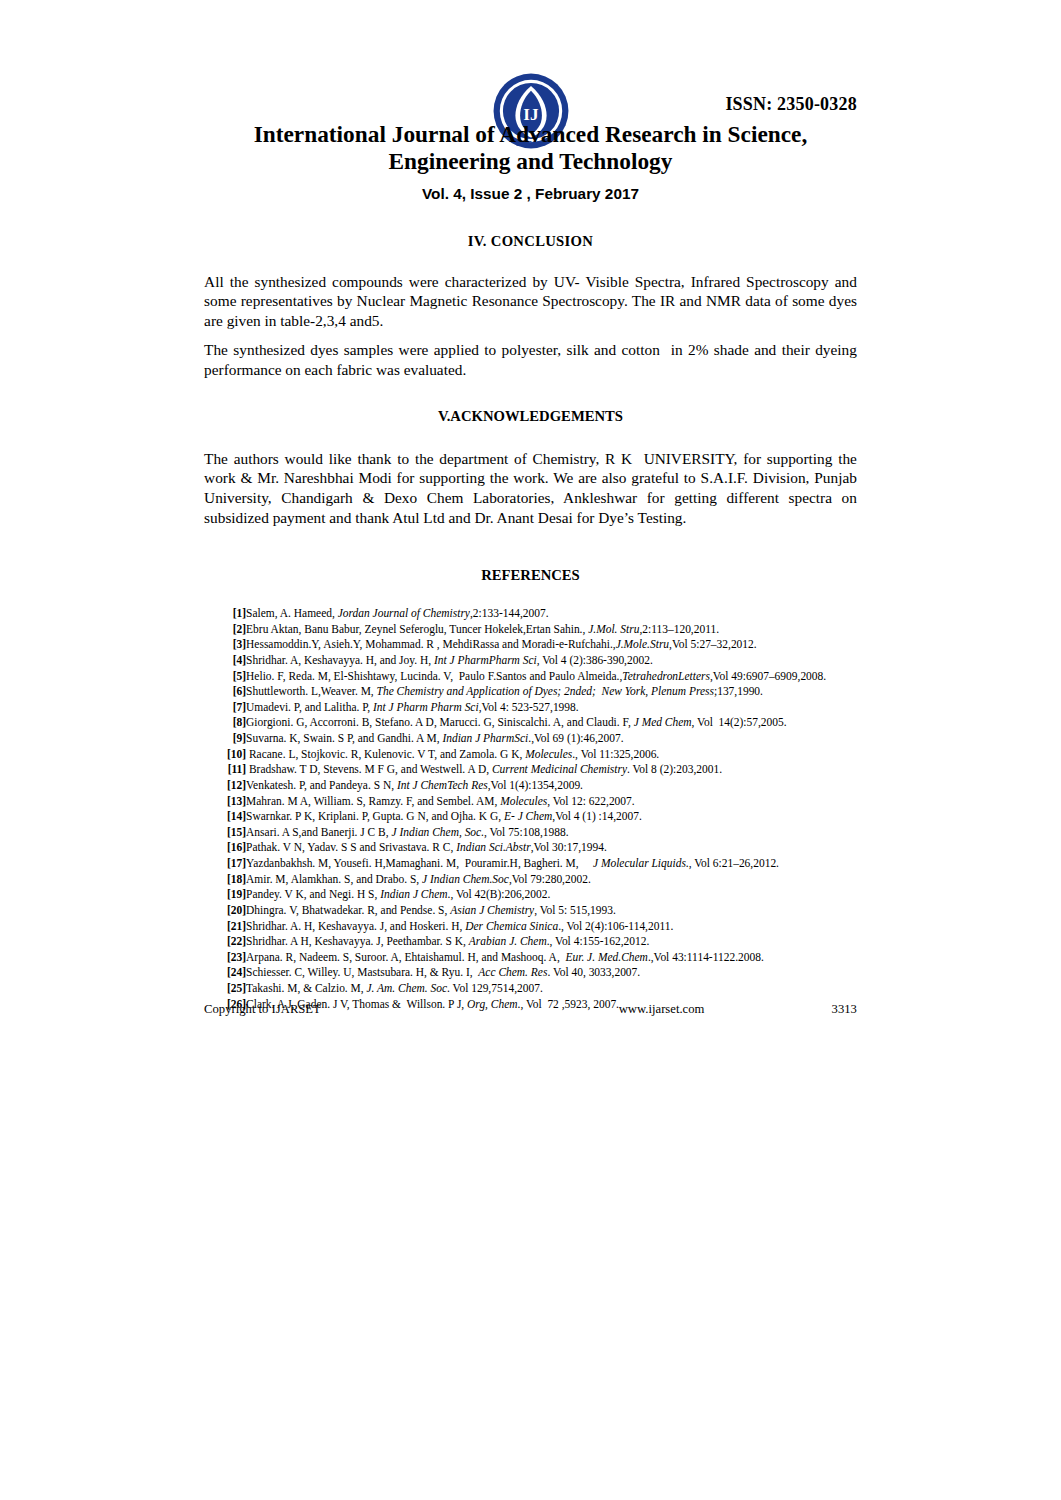IJ IJARSET
ISSN: 2350-0328
International Journal of Advanced Research in Science,
Engineering and Technology
Vol. 4, Issue 2 , February 2017
IV. CONCLUSION
All the synthesized compounds were characterized by UV- Visible Spectra, Infrared Spectroscopy and some representatives by Nuclear Magnetic Resonance Spectroscopy. The IR and NMR data of some dyes are given in table-2,3,4 and5.
The synthesized dyes samples were applied to polyester, silk and cotton in 2% shade and their dyeing performance on each fabric was evaluated.
V.ACKNOWLEDGEMENTS
The authors would like thank to the department of Chemistry, R K UNIVERSITY, for supporting the work & Mr. Nareshbhai Modi for supporting the work. We are also grateful to S.A.I.F. Division, Punjab University, Chandigarh & Dexo Chem Laboratories, Ankleshwar for getting different spectra on subsidized payment and thank Atul Ltd and Dr. Anant Desai for Dye’s Testing.
REFERENCES
| [1] | Salem, A. Hameed, Jordan Journal of Chemistry ,2:133-144,2007. |
| [2] | Ebru Aktan, Banu Babur, Zeynel Seferoglu, Tuncer Hokelek,Ertan Sahin., J.Mol. Stru ,2:113–120,2011. |
| [3] | Hessamoddin.Y, Asieh.Y, Mohammad. R , MehdiRassa and Moradi-e-Rufchahi., J.Mole.Stru ,Vol 5:27–32,2012. |
| [4] | Shridhar. A, Keshavayya. H, and Joy. H, Int J PharmPharm Sci, Vol 4 (2):386-390,2002. |
| [5] | Helio. F, Reda. M, El-Shishtawy, Lucinda. V, Paulo F.Santos and Paulo Almeida., TetrahedronLetters ,Vol 49:6907–6909,2008. |
| [6] | Shuttleworth. L,Weaver. M, The Chemistry and Application of Dyes; 2nded; New York, Plenum Press ;137,1990. |
| [7] | Umadevi. P, and Lalitha. P, Int J Pharm Pharm Sci ,Vol 4: 523-527,1998. |
| [8] | Giorgioni. G, Accorroni. B, Stefano. A D, Marucci. G, Siniscalchi. A, and Claudi. F, J Med Chem , Vol 14(2):57,2005. |
| [9] | Suvarna. K, Swain. S P, and Gandhi. A M, Indian J PharmSci .,Vol 69 (1):46,2007. |
| [10] | Racane. L, Stojkovic. R, Kulenovic. V T, and Zamola. G K, Molecules ., Vol 11:325,2006. |
| [11] | Bradshaw. T D, Stevens. M F G, and Westwell. A D, Current Medicinal Chemistry . Vol 8 (2):203,2001. |
| [12] | Venkatesh. P, and Pandeya. S N, Int J ChemTech Res ,Vol 1(4):1354,2009. |
| [13] | Mahran. M A, William. S, Ramzy. F, and Sembel. AM, Molecules , Vol 12: 622,2007. |
| [14] | Swarnkar. P K, Kriplani. P, Gupta. G N, and Ojha. K G, E- J Chem ,Vol 4 (1) :14,2007. |
| [15] | Ansari. A S,and Banerji. J C B, J Indian Chem, Soc. , Vol 75:108,1988. |
| [16] | Pathak. V N, Yadav. S S and Srivastava. R C, Indian Sci.Abstr ,Vol 30:17,1994. |
| [17] | Yazdanbakhsh. M, Yousefi. H,Mamaghani. M, Pouramir.H, Bagheri. M, J Molecular Liquids ., Vol 6:21–26,2012. |
| [18] | Amir. M, Alamkhan. S, and Drabo. S, J Indian Chem.Soc ,Vol 79:280,2002. |
| [19] | Pandey. V K, and Negi. H S, Indian J Chem ., Vol 42(B):206,2002. |
| [20] | Dhingra. V, Bhatwadekar. R, and Pendse. S, Asian J Chemistry , Vol 5: 515,1993. |
| [21] | Shridhar. A. H, Keshavayya. J, and Hoskeri. H, Der Chemica Sinica ., Vol 2(4):106-114,2011. |
| [22] | Shridhar. A H, Keshavayya. J, Peethambar. S K, Arabian J. Chem ., Vol 4:155-162,2012. |
| [23] | Arpana. R, Nadeem. S, Suroor. A, Ehtaishamul. H, and Mashooq. A, Eur. J. Med.Chem .,Vol 43:1114-1122.2008. |
| [24] | Schiesser. C, Willey. U, Mastsubara. H, & Ryu. I, Acc Chem. Res . Vol 40, 3033,2007. |
| [25] | Takashi. M, & Calzio. M, J. Am. Chem. Soc . Vol 129,7514,2007. |
| [26] | Clark. A J, Gaden. J V, Thomas & Willson. P J, Org, Chem ., Vol 72 ,5923, 2007. |
| Copyright to IJARSET | www.ijarset.com | 3313 |